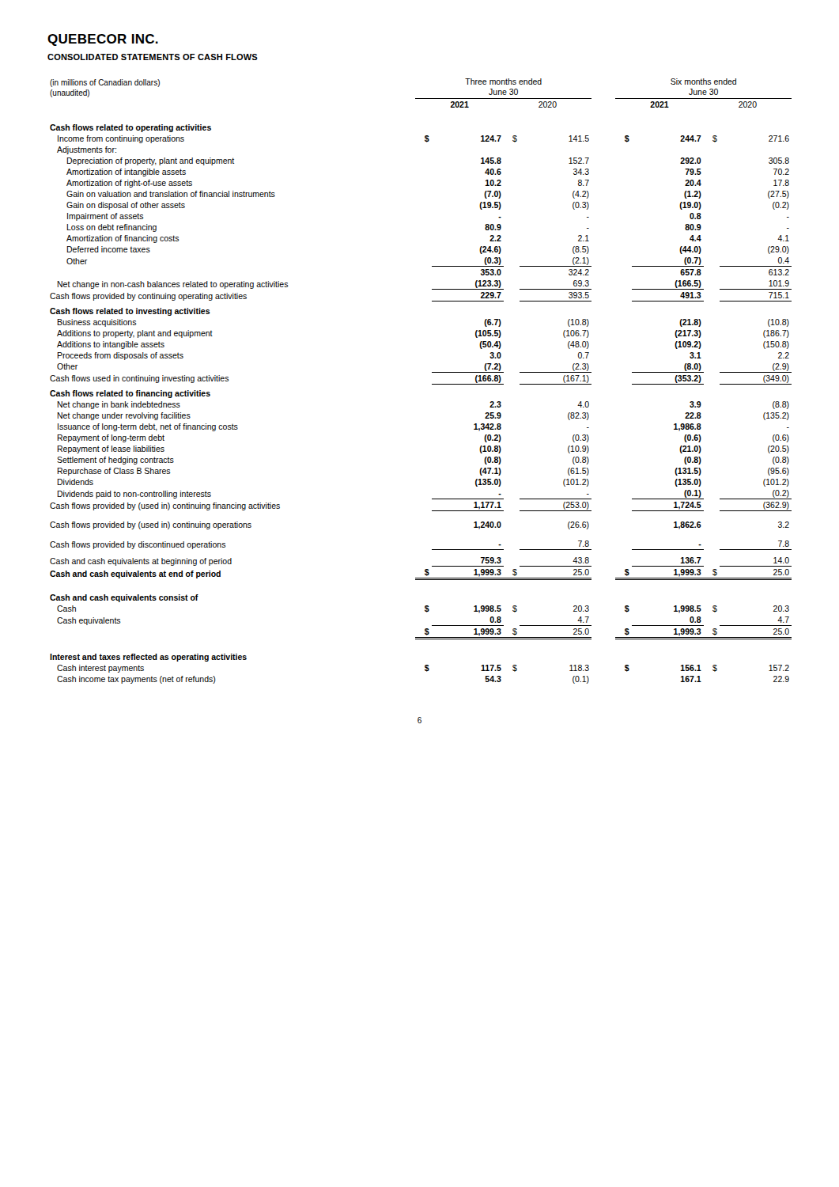QUEBECOR INC.
CONSOLIDATED STATEMENTS OF CASH FLOWS
| (in millions of Canadian dollars) (unaudited) | Three months ended June 30 | | Six months ended June 30 |
| | 2021 | 2020 | | 2021 | 2020 |
| Cash flows related to operating activities | |
| Income from continuing operations | $ | 124.7 | $ | 141.5 | | $ | 244.7 | $ | 271.6 |
| Adjustments for: | |
| Depreciation of property, plant and equipment | | 145.8 | | 152.7 | | | 292.0 | | 305.8 |
| Amortization of intangible assets | | 40.6 | | 34.3 | | | 79.5 | | 70.2 |
| Amortization of right-of-use assets | | 10.2 | | 8.7 | | | 20.4 | | 17.8 |
| Gain on valuation and translation of financial instruments | | (7.0) | | (4.2) | | | (1.2) | | (27.5) |
| Gain on disposal of other assets | | (19.5) | | (0.3) | | | (19.0) | | (0.2) |
| Impairment of assets | | - | | - | | | 0.8 | | - |
| Loss on debt refinancing | | 80.9 | | - | | | 80.9 | | - |
| Amortization of financing costs | | 2.2 | | 2.1 | | | 4.4 | | 4.1 |
| Deferred income taxes | | (24.6) | | (8.5) | | | (44.0) | | (29.0) |
| Other | | (0.3) | | (2.1) | | | (0.7) | | 0.4 |
| | | 353.0 | | 324.2 | | | 657.8 | | 613.2 |
| Net change in non-cash balances related to operating activities | | (123.3) | | 69.3 | | | (166.5) | | 101.9 |
| Cash flows provided by continuing operating activities | | 229.7 | | 393.5 | | | 491.3 | | 715.1 |
| Cash flows related to investing activities | |
| Business acquisitions | | (6.7) | | (10.8) | | | (21.8) | | (10.8) |
| Additions to property, plant and equipment | | (105.5) | | (106.7) | | | (217.3) | | (186.7) |
| Additions to intangible assets | | (50.4) | | (48.0) | | | (109.2) | | (150.8) |
| Proceeds from disposals of assets | | 3.0 | | 0.7 | | | 3.1 | | 2.2 |
| Other | | (7.2) | | (2.3) | | | (8.0) | | (2.9) |
| Cash flows used in continuing investing activities | | (166.8) | | (167.1) | | | (353.2) | | (349.0) |
| Cash flows related to financing activities | |
| Net change in bank indebtedness | | 2.3 | | 4.0 | | | 3.9 | | (8.8) |
| Net change under revolving facilities | | 25.9 | | (82.3) | | | 22.8 | | (135.2) |
| Issuance of long-term debt, net of financing costs | | 1,342.8 | | - | | | 1,986.8 | | - |
| Repayment of long-term debt | | (0.2) | | (0.3) | | | (0.6) | | (0.6) |
| Repayment of lease liabilities | | (10.8) | | (10.9) | | | (21.0) | | (20.5) |
| Settlement of hedging contracts | | (0.8) | | (0.8) | | | (0.8) | | (0.8) |
| Repurchase of Class B Shares | | (47.1) | | (61.5) | | | (131.5) | | (95.6) |
| Dividends | | (135.0) | | (101.2) | | | (135.0) | | (101.2) |
| Dividends paid to non-controlling interests | | - | | - | | | (0.1) | | (0.2) |
| Cash flows provided by (used in) continuing financing activities | | 1,177.1 | | (253.0) | | | 1,724.5 | | (362.9) |
| Cash flows provided by (used in) continuing operations | | 1,240.0 | | (26.6) | | | 1,862.6 | | 3.2 |
| Cash flows provided by discontinued operations | | - | | 7.8 | | | - | | 7.8 |
| Cash and cash equivalents at beginning of period | | 759.3 | | 43.8 | | | 136.7 | | 14.0 |
| Cash and cash equivalents at end of period | $ | 1,999.3 | $ | 25.0 | | $ | 1,999.3 | $ | 25.0 |
| Cash and cash equivalents consist of | |
| Cash | $ | 1,998.5 | $ | 20.3 | | $ | 1,998.5 | $ | 20.3 |
| Cash equivalents | | 0.8 | | 4.7 | | | 0.8 | | 4.7 |
| | $ | 1,999.3 | $ | 25.0 | | $ | 1,999.3 | $ | 25.0 |
| Interest and taxes reflected as operating activities | |
| Cash interest payments | $ | 117.5 | $ | 118.3 | | $ | 156.1 | $ | 157.2 |
| Cash income tax payments (net of refunds) | | 54.3 | | (0.1) | | | 167.1 | | 22.9 |
6